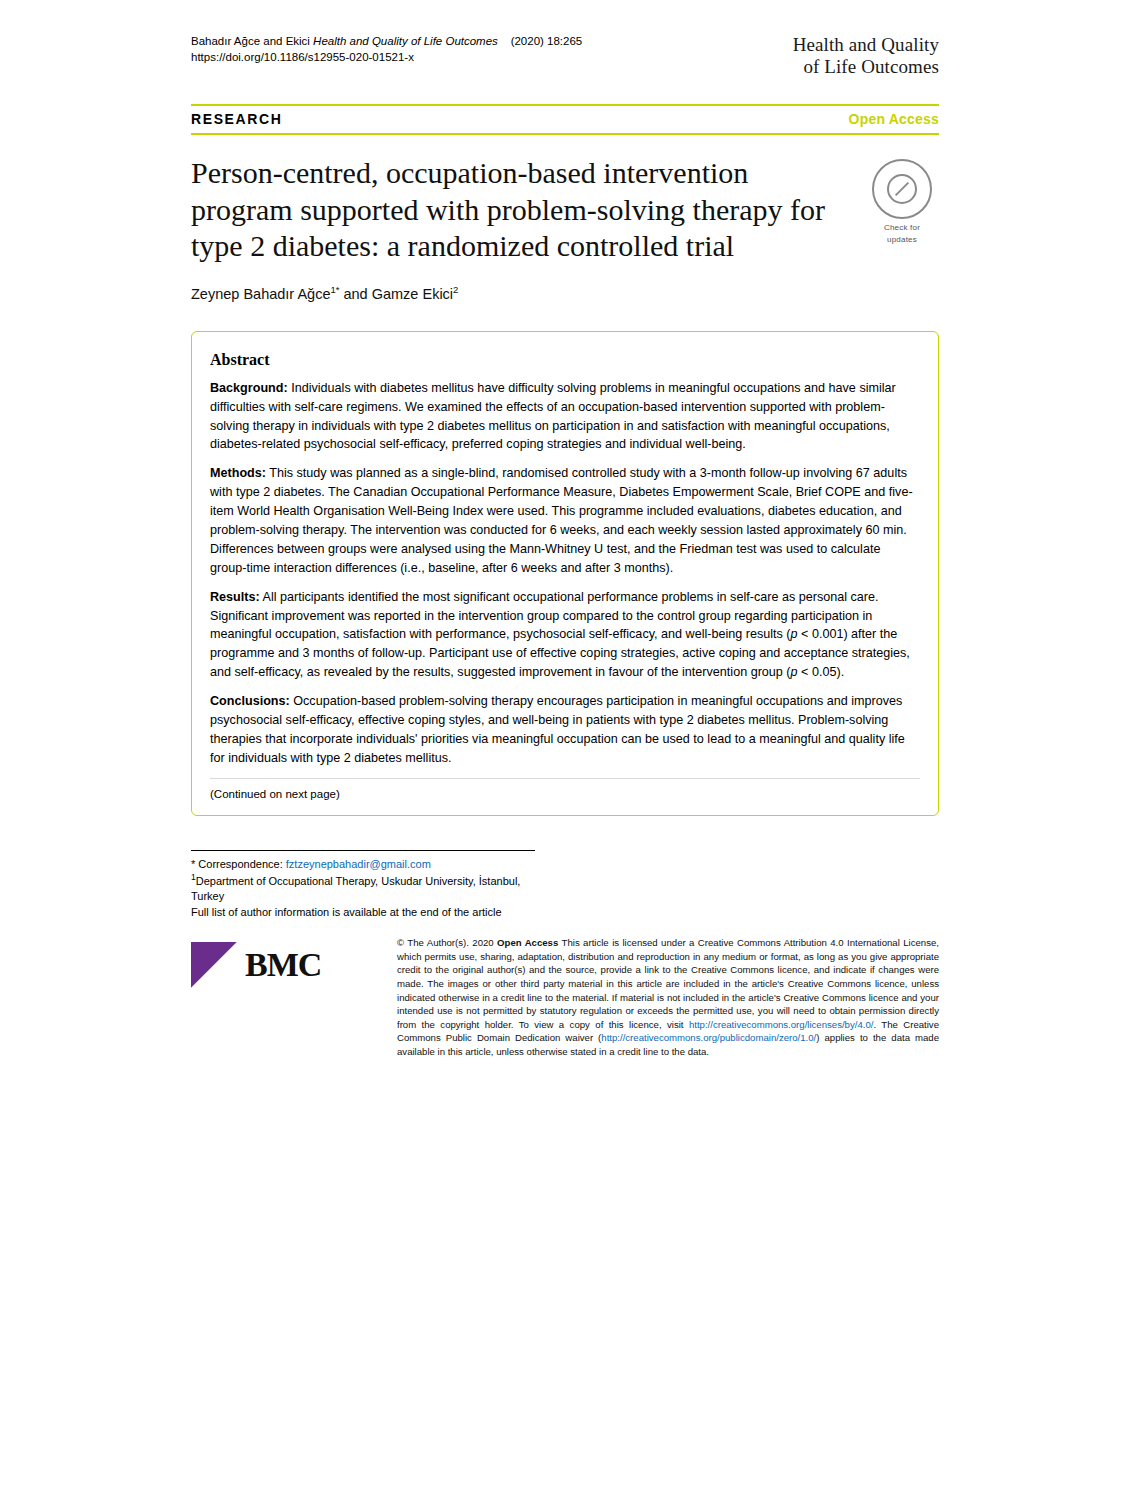Bahadır Ağce and Ekici Health and Quality of Life Outcomes (2020) 18:265
https://doi.org/10.1186/s12955-020-01521-x
Health and Quality
of Life Outcomes
RESEARCH
Open Access
Person-centred, occupation-based intervention program supported with problem-solving therapy for type 2 diabetes: a randomized controlled trial
Check for
updates
Zeynep Bahadır Ağce1* and Gamze Ekici2
Abstract
Background: Individuals with diabetes mellitus have difficulty solving problems in meaningful occupations and have similar difficulties with self-care regimens. We examined the effects of an occupation-based intervention supported with problem-solving therapy in individuals with type 2 diabetes mellitus on participation in and satisfaction with meaningful occupations, diabetes-related psychosocial self-efficacy, preferred coping strategies and individual well-being.
Methods: This study was planned as a single-blind, randomised controlled study with a 3-month follow-up involving 67 adults with type 2 diabetes. The Canadian Occupational Performance Measure, Diabetes Empowerment Scale, Brief COPE and five-item World Health Organisation Well-Being Index were used. This programme included evaluations, diabetes education, and problem-solving therapy. The intervention was conducted for 6 weeks, and each weekly session lasted approximately 60 min. Differences between groups were analysed using the Mann-Whitney U test, and the Friedman test was used to calculate group-time interaction differences (i.e., baseline, after 6 weeks and after 3 months).
Results: All participants identified the most significant occupational performance problems in self-care as personal care. Significant improvement was reported in the intervention group compared to the control group regarding participation in meaningful occupation, satisfaction with performance, psychosocial self-efficacy, and well-being results (p < 0.001) after the programme and 3 months of follow-up. Participant use of effective coping strategies, active coping and acceptance strategies, and self-efficacy, as revealed by the results, suggested improvement in favour of the intervention group (p < 0.05).
Conclusions: Occupation-based problem-solving therapy encourages participation in meaningful occupations and improves psychosocial self-efficacy, effective coping styles, and well-being in patients with type 2 diabetes mellitus. Problem-solving therapies that incorporate individuals' priorities via meaningful occupation can be used to lead to a meaningful and quality life for individuals with type 2 diabetes mellitus.
(Continued on next page)
* Correspondence: fztzeynepbahadir@gmail.com
1Department of Occupational Therapy, Uskudar University, İstanbul, Turkey
Full list of author information is available at the end of the article
BMC
© The Author(s). 2020 Open Access This article is licensed under a Creative Commons Attribution 4.0 International License, which permits use, sharing, adaptation, distribution and reproduction in any medium or format, as long as you give appropriate credit to the original author(s) and the source, provide a link to the Creative Commons licence, and indicate if changes were made. The images or other third party material in this article are included in the article's Creative Commons licence, unless indicated otherwise in a credit line to the material. If material is not included in the article's Creative Commons licence and your intended use is not permitted by statutory regulation or exceeds the permitted use, you will need to obtain permission directly from the copyright holder. To view a copy of this licence, visit http://creativecommons.org/licenses/by/4.0/. The Creative Commons Public Domain Dedication waiver (http://creativecommons.org/publicdomain/zero/1.0/) applies to the data made available in this article, unless otherwise stated in a credit line to the data.